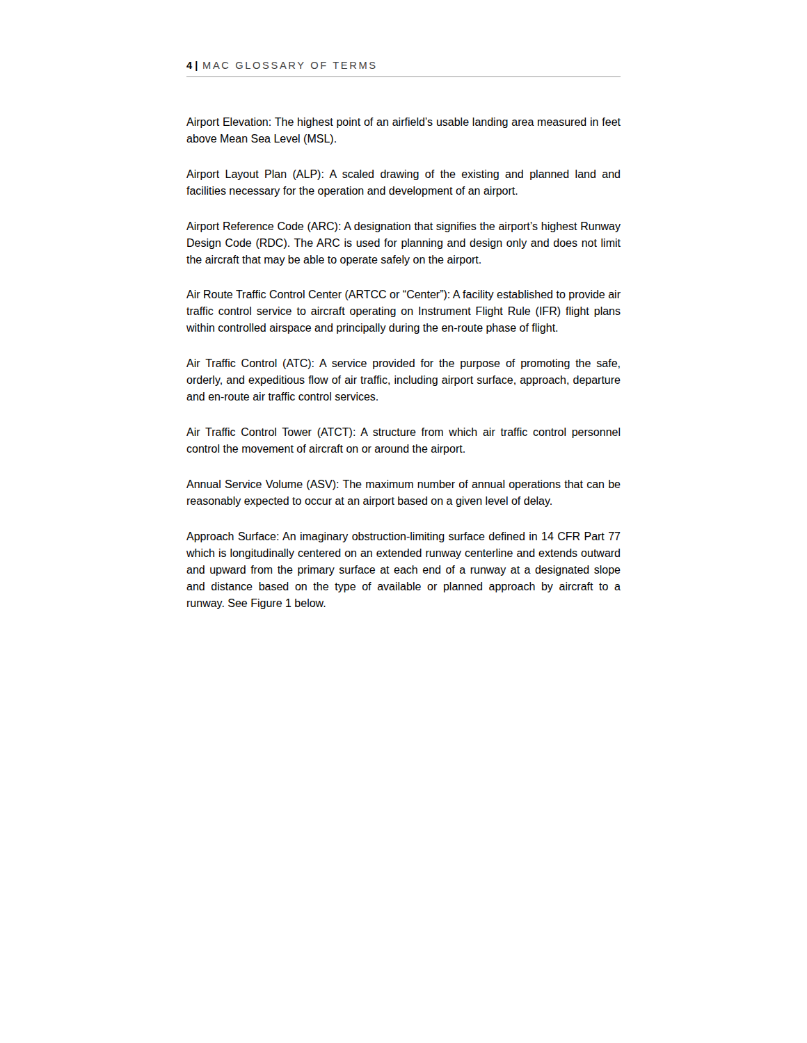4 | MAC GLOSSARY OF TERMS
Airport Elevation: The highest point of an airfield’s usable landing area measured in feet above Mean Sea Level (MSL).
Airport Layout Plan (ALP): A scaled drawing of the existing and planned land and facilities necessary for the operation and development of an airport.
Airport Reference Code (ARC): A designation that signifies the airport’s highest Runway Design Code (RDC). The ARC is used for planning and design only and does not limit the aircraft that may be able to operate safely on the airport.
Air Route Traffic Control Center (ARTCC or “Center”): A facility established to provide air traffic control service to aircraft operating on Instrument Flight Rule (IFR) flight plans within controlled airspace and principally during the en-route phase of flight.
Air Traffic Control (ATC): A service provided for the purpose of promoting the safe, orderly, and expeditious flow of air traffic, including airport surface, approach, departure and en-route air traffic control services.
Air Traffic Control Tower (ATCT): A structure from which air traffic control personnel control the movement of aircraft on or around the airport.
Annual Service Volume (ASV): The maximum number of annual operations that can be reasonably expected to occur at an airport based on a given level of delay.
Approach Surface: An imaginary obstruction-limiting surface defined in 14 CFR Part 77 which is longitudinally centered on an extended runway centerline and extends outward and upward from the primary surface at each end of a runway at a designated slope and distance based on the type of available or planned approach by aircraft to a runway. See Figure 1 below.